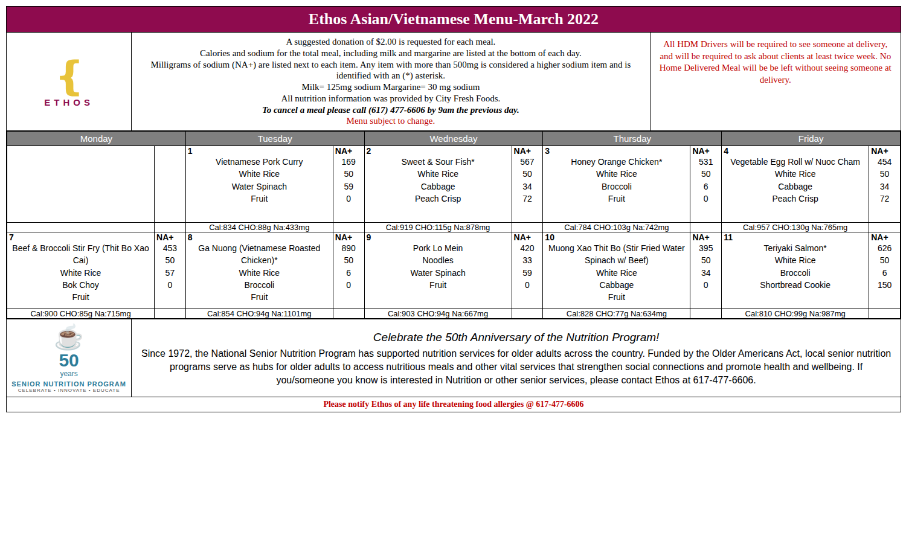Ethos Asian/Vietnamese Menu-March 2022
❴
ETHOS
A suggested donation of $2.00 is requested for each meal.
Calories and sodium for the total meal, including milk and margarine are listed at the bottom of each day.
Milligrams of sodium (NA+) are listed next to each item. Any item with more than 500mg is considered a higher sodium item and is identified with an (*) asterisk.
Milk= 125mg sodium Margarine= 30 mg sodium
All nutrition information was provided by City Fresh Foods.
To cancel a meal please call (617) 477-6606 by 9am the previous day.
Menu subject to change.
All HDM Drivers will be required to see someone at delivery, and will be required to ask about clients at least twice week. No Home Delivered Meal will be be left without seeing someone at delivery.
| Monday | Tuesday | Wednesday | Thursday | Friday |
| --- | --- | --- | --- | --- |
| | | 1 Vietnamese Pork Curry White Rice Water Spinach Fruit | NA+ 169 50 59 0 | 2 Sweet & Sour Fish* White Rice Cabbage Peach Crisp | NA+ 567 50 34 72 | 3 Honey Orange Chicken* White Rice Broccoli Fruit | NA+ 531 50 6 0 | 4 Vegetable Egg Roll w/ Nuoc Cham White Rice Cabbage Peach Crisp | NA+ 454 50 34 72 |
| | | Cal:834 CHO:88g Na:433mg | | Cal:919 CHO:115g Na:878mg | | Cal:784 CHO:103g Na:742mg | | Cal:957 CHO:130g Na:765mg | |
| 7 Beef & Broccoli Stir Fry (Thit Bo Xao Cai) White Rice Bok Choy Fruit | NA+ 453 50 57 0 | 8 Ga Nuong (Vietnamese Roasted Chicken)* White Rice Broccoli Fruit | NA+ 890 50 6 0 | 9 Pork Lo Mein Noodles Water Spinach Fruit | NA+ 420 33 59 0 | 10 Muong Xao Thit Bo (Stir Fried Water Spinach w/ Beef) White Rice Cabbage Fruit | NA+ 395 50 34 0 | 11 Teriyaki Salmon* White Rice Broccoli Shortbread Cookie | NA+ 626 50 6 150 |
| Cal:900 CHO:85g Na:715mg | | Cal:854 CHO:94g Na:1101mg | | Cal:903 CHO:94g Na:667mg | | Cal:828 CHO:77g Na:634mg | | Cal:810 CHO:99g Na:987mg | |
☕
50
years
SENIOR NUTRITION PROGRAM
CELEBRATE • INNOVATE • EDUCATE
Celebrate the 50th Anniversary of the Nutrition Program! Since 1972, the National Senior Nutrition Program has supported nutrition services for older adults across the country. Funded by the Older Americans Act, local senior nutrition programs serve as hubs for older adults to access nutritious meals and other vital services that strengthen social connections and promote health and wellbeing. If you/someone you know is interested in Nutrition or other senior services, please contact Ethos at 617-477-6606.
Please notify Ethos of any life threatening food allergies @ 617-477-6606